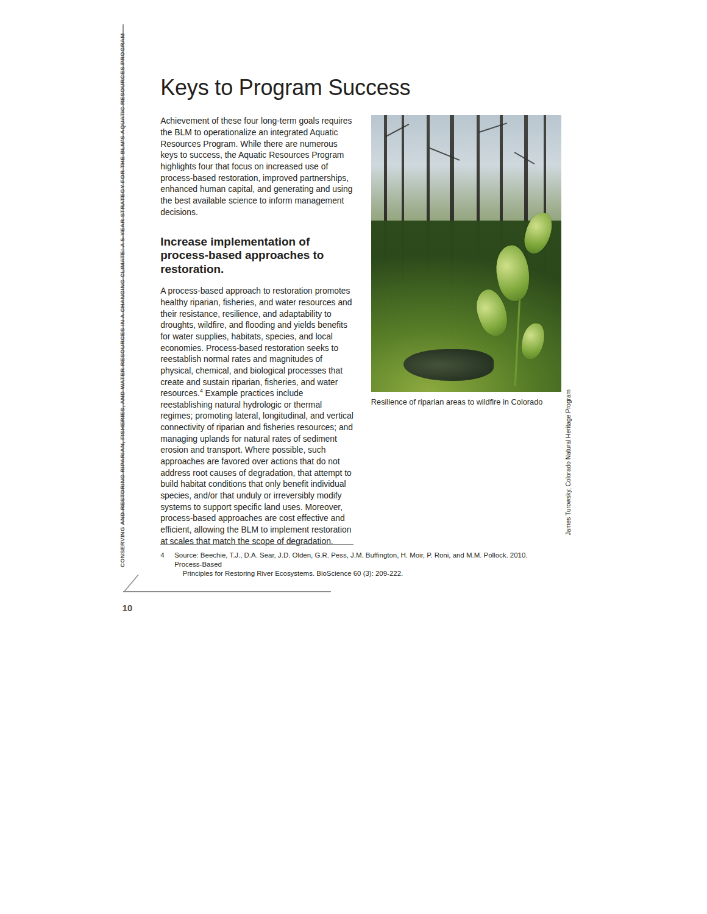Conserving and Restoring Riparian, Fisheries, and Water Resources in a Changing Climate: A 5-Year Strategy for the BLM’s Aquatic Resources Program
10
Keys to Program Success
Achievement of these four long-term goals requires the BLM to operationalize an integrated Aquatic Resources Program. While there are numerous keys to success, the Aquatic Resources Program highlights four that focus on increased use of process-based restoration, improved partnerships, enhanced human capital, and generating and using the best available science to inform management decisions.
Increase implementation of process-based approaches to restoration.
A process-based approach to restoration promotes healthy riparian, fisheries, and water resources and their resistance, resilience, and adaptability to droughts, wildfire, and flooding and yields benefits for water supplies, habitats, species, and local economies. Process-based restoration seeks to reestablish normal rates and magnitudes of physical, chemical, and biological processes that create and sustain riparian, fisheries, and water resources.4 Example practices include reestablishing natural hydrologic or thermal regimes; promoting lateral, longitudinal, and vertical connectivity of riparian and fisheries resources; and managing uplands for natural rates of sediment erosion and transport. Where possible, such approaches are favored over actions that do not address root causes of degradation, that attempt to build habitat conditions that only benefit individual species, and/or that unduly or irreversibly modify systems to support specific land uses. Moreover, process-based approaches are cost effective and efficient, allowing the BLM to implement restoration at scales that match the scope of degradation.
James Turowsky, Colorado Natural Heritage Program
Resilience of riparian areas to wildfire in Colorado
4
Source: Beechie, T.J., D.A. Sear, J.D. Olden, G.R. Pess, J.M. Buffington, H. Moir, P. Roni, and M.M. Pollock. 2010. Process-Based Principles for Restoring River Ecosystems. BioScience 60 (3): 209-222.